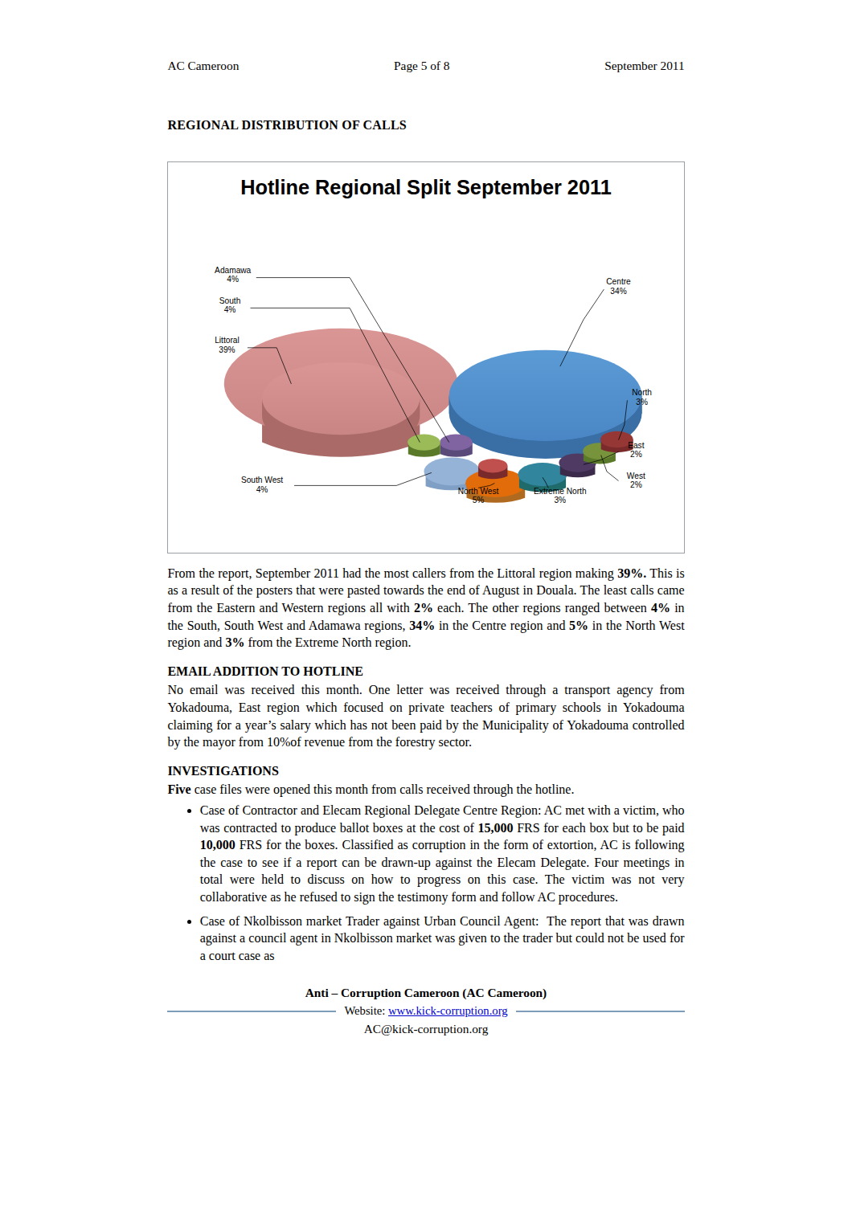AC Cameroon
Page 5 of 8
September 2011
REGIONAL DISTRIBUTION OF CALLS
Hotline Regional Split September 2011
Adamawa 4% South 4% Littoral 39% South West 4% North West 5% Extreme North 3% West 2% East 2% North 3% Centre 34%
From the report, September 2011 had the most callers from the Littoral region making 39%. This is as a result of the posters that were pasted towards the end of August in Douala. The least calls came from the Eastern and Western regions all with 2% each. The other regions ranged between 4% in the South, South West and Adamawa regions, 34% in the Centre region and 5% in the North West region and 3% from the Extreme North region.
EMAIL ADDITION TO HOTLINE
No email was received this month. One letter was received through a transport agency from Yokadouma, East region which focused on private teachers of primary schools in Yokadouma claiming for a year’s salary which has not been paid by the Municipality of Yokadouma controlled by the mayor from 10%of revenue from the forestry sector.
INVESTIGATIONS
Five case files were opened this month from calls received through the hotline.
Case of Contractor and Elecam Regional Delegate Centre Region: AC met with a victim, who was contracted to produce ballot boxes at the cost of 15,000 FRS for each box but to be paid 10,000 FRS for the boxes. Classified as corruption in the form of extortion, AC is following the case to see if a report can be drawn-up against the Elecam Delegate. Four meetings in total were held to discuss on how to progress on this case. The victim was not very collaborative as he refused to sign the testimony form and follow AC procedures.
Case of Nkolbisson market Trader against Urban Council Agent: The report that was drawn against a council agent in Nkolbisson market was given to the trader but could not be used for a court case as
Anti – Corruption Cameroon (AC Cameroon)
Website: www.kick-corruption.org
AC@kick-corruption.org